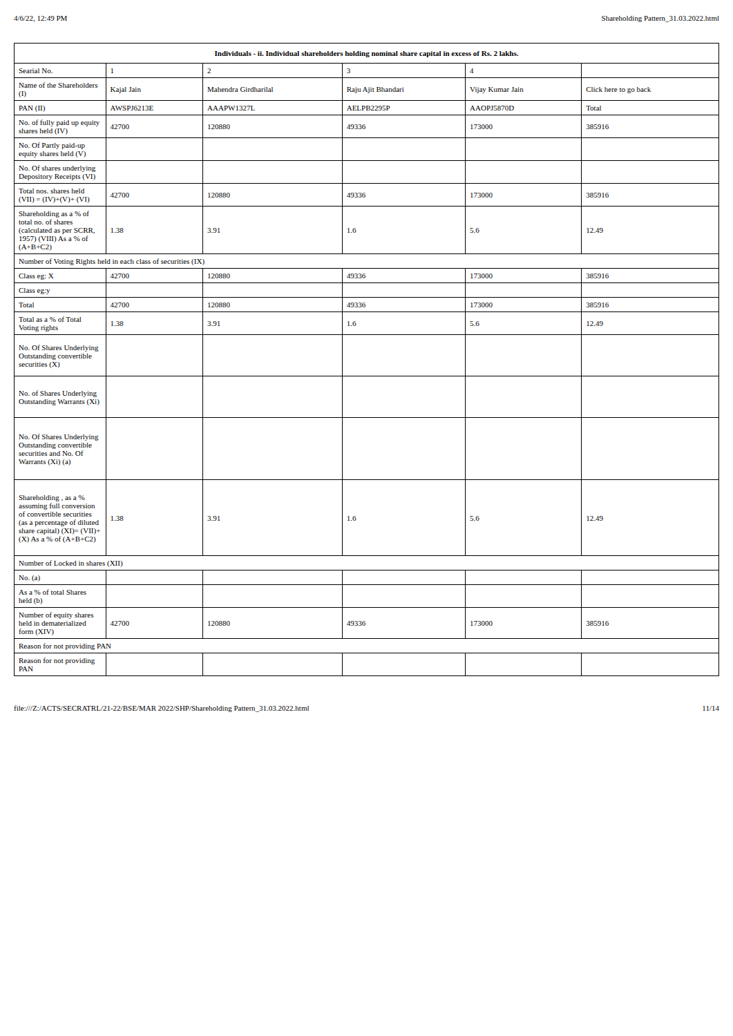4/6/22, 12:49 PM Shareholding Pattern_31.03.2022.html
| Individuals - ii. Individual shareholders holding nominal share capital in excess of Rs. 2 lakhs. |
| Searial No. | 1 | 2 | 3 | 4 | |
| Name of the Shareholders (I) | Kajal Jain | Mahendra Girdharilal | Raju Ajit Bhandari | Vijay Kumar Jain | Click here to go back |
| PAN (II) | AWSPJ6213E | AAAPW1327L | AELPB2295P | AAOPJ5870D | Total |
| No. of fully paid up equity shares held (IV) | 42700 | 120880 | 49336 | 173000 | 385916 |
| No. Of Partly paid-up equity shares held (V) | | | | | |
| No. Of shares underlying Depository Receipts (VI) | | | | | |
| Total nos. shares held (VII) = (IV)+(V)+ (VI) | 42700 | 120880 | 49336 | 173000 | 385916 |
| Shareholding as a % of total no. of shares (calculated as per SCRR, 1957) (VIII) As a % of (A+B+C2) | 1.38 | 3.91 | 1.6 | 5.6 | 12.49 |
| Number of Voting Rights held in each class of securities (IX) |
| Class eg: X | 42700 | 120880 | 49336 | 173000 | 385916 |
| Class eg:y | | | | | |
| Total | 42700 | 120880 | 49336 | 173000 | 385916 |
| Total as a % of Total Voting rights | 1.38 | 3.91 | 1.6 | 5.6 | 12.49 |
| No. Of Shares Underlying Outstanding convertible securities (X) | | | | | |
| No. of Shares Underlying Outstanding Warrants (Xi) | | | | | |
| No. Of Shares Underlying Outstanding convertible securities and No. Of Warrants (Xi) (a) | | | | | |
| Shareholding , as a % assuming full conversion of convertible securities (as a percentage of diluted share capital) (XI)= (VII)+(X) As a % of (A+B+C2) | 1.38 | 3.91 | 1.6 | 5.6 | 12.49 |
| Number of Locked in shares (XII) |
| No. (a) | | | | | |
| As a % of total Shares held (b) | | | | | |
| Number of equity shares held in dematerialized form (XIV) | 42700 | 120880 | 49336 | 173000 | 385916 |
| Reason for not providing PAN |
| Reason for not providing PAN | | | | | |
file:///Z:/ACTS/SECRATRL/21-22/BSE/MAR 2022/SHP/Shareholding Pattern_31.03.2022.html 11/14